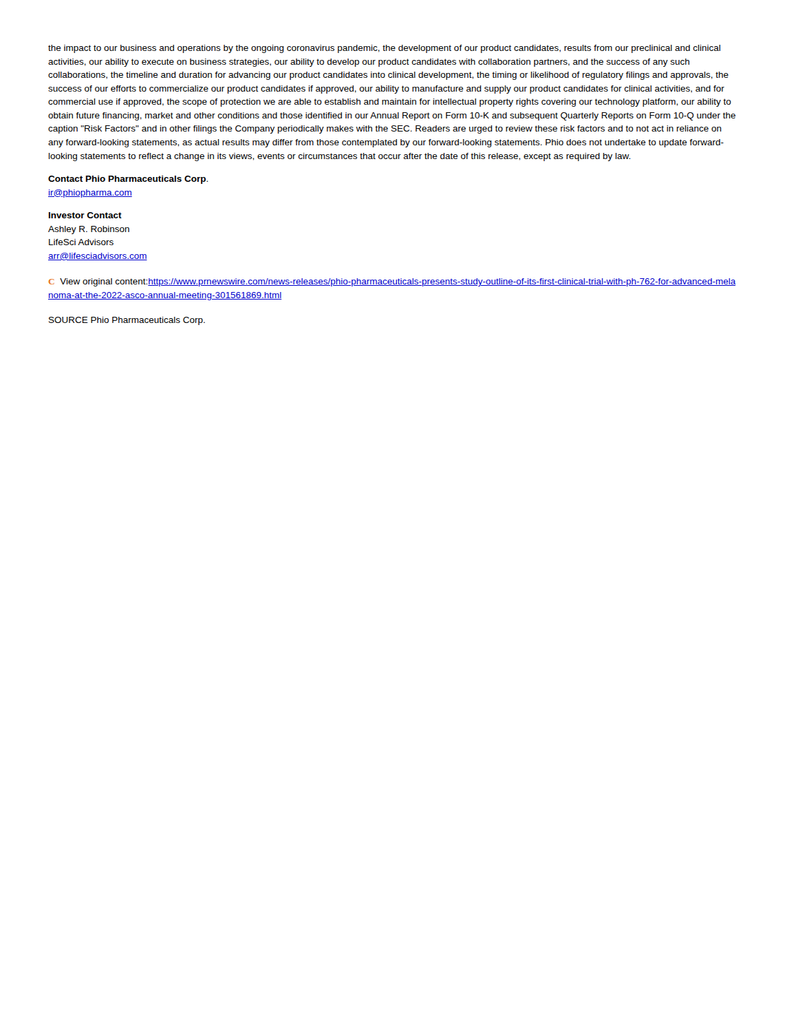the impact to our business and operations by the ongoing coronavirus pandemic, the development of our product candidates, results from our preclinical and clinical activities, our ability to execute on business strategies, our ability to develop our product candidates with collaboration partners, and the success of any such collaborations, the timeline and duration for advancing our product candidates into clinical development, the timing or likelihood of regulatory filings and approvals, the success of our efforts to commercialize our product candidates if approved, our ability to manufacture and supply our product candidates for clinical activities, and for commercial use if approved, the scope of protection we are able to establish and maintain for intellectual property rights covering our technology platform, our ability to obtain future financing, market and other conditions and those identified in our Annual Report on Form 10-K and subsequent Quarterly Reports on Form 10-Q under the caption "Risk Factors" and in other filings the Company periodically makes with the SEC. Readers are urged to review these risk factors and to not act in reliance on any forward-looking statements, as actual results may differ from those contemplated by our forward-looking statements. Phio does not undertake to update forward-looking statements to reflect a change in its views, events or circumstances that occur after the date of this release, except as required by law.
Contact Phio Pharmaceuticals Corp.
ir@phiopharma.com
Investor Contact
Ashley R. Robinson
LifeSci Advisors
arr@lifesciadvisors.com
C View original content:https://www.prnewswire.com/news-releases/phio-pharmaceuticals-presents-study-outline-of-its-first-clinical-trial-with-ph-762-for-advanced-melanoma-at-the-2022-asco-annual-meeting-301561869.html
SOURCE Phio Pharmaceuticals Corp.